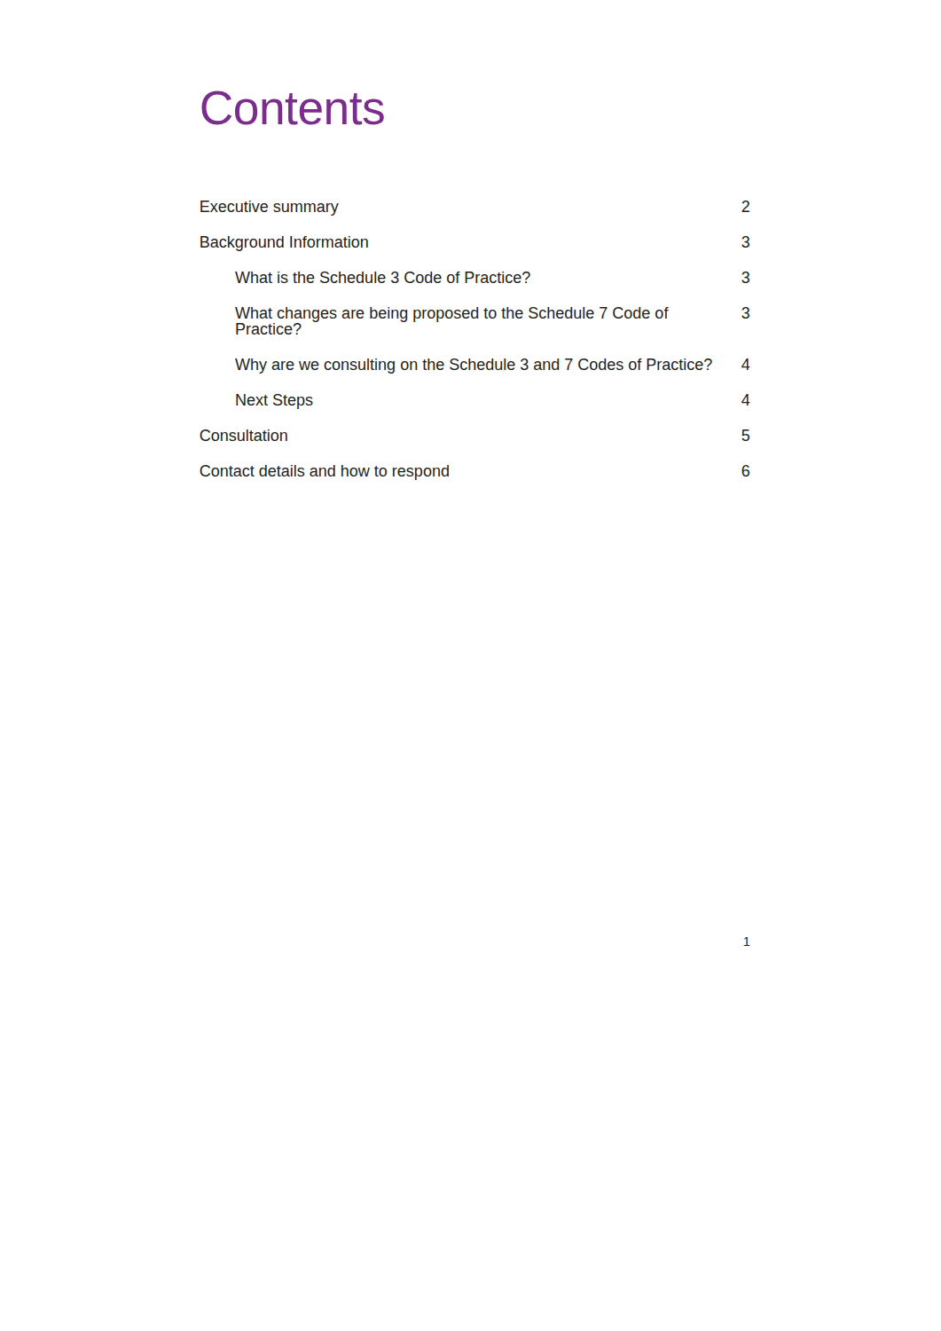Contents
Executive summary 2
Background Information 3
What is the Schedule 3 Code of Practice? 3
What changes are being proposed to the Schedule 7 Code of Practice? 3
Why are we consulting on the Schedule 3 and 7 Codes of Practice? 4
Next Steps 4
Consultation 5
Contact details and how to respond 6
1